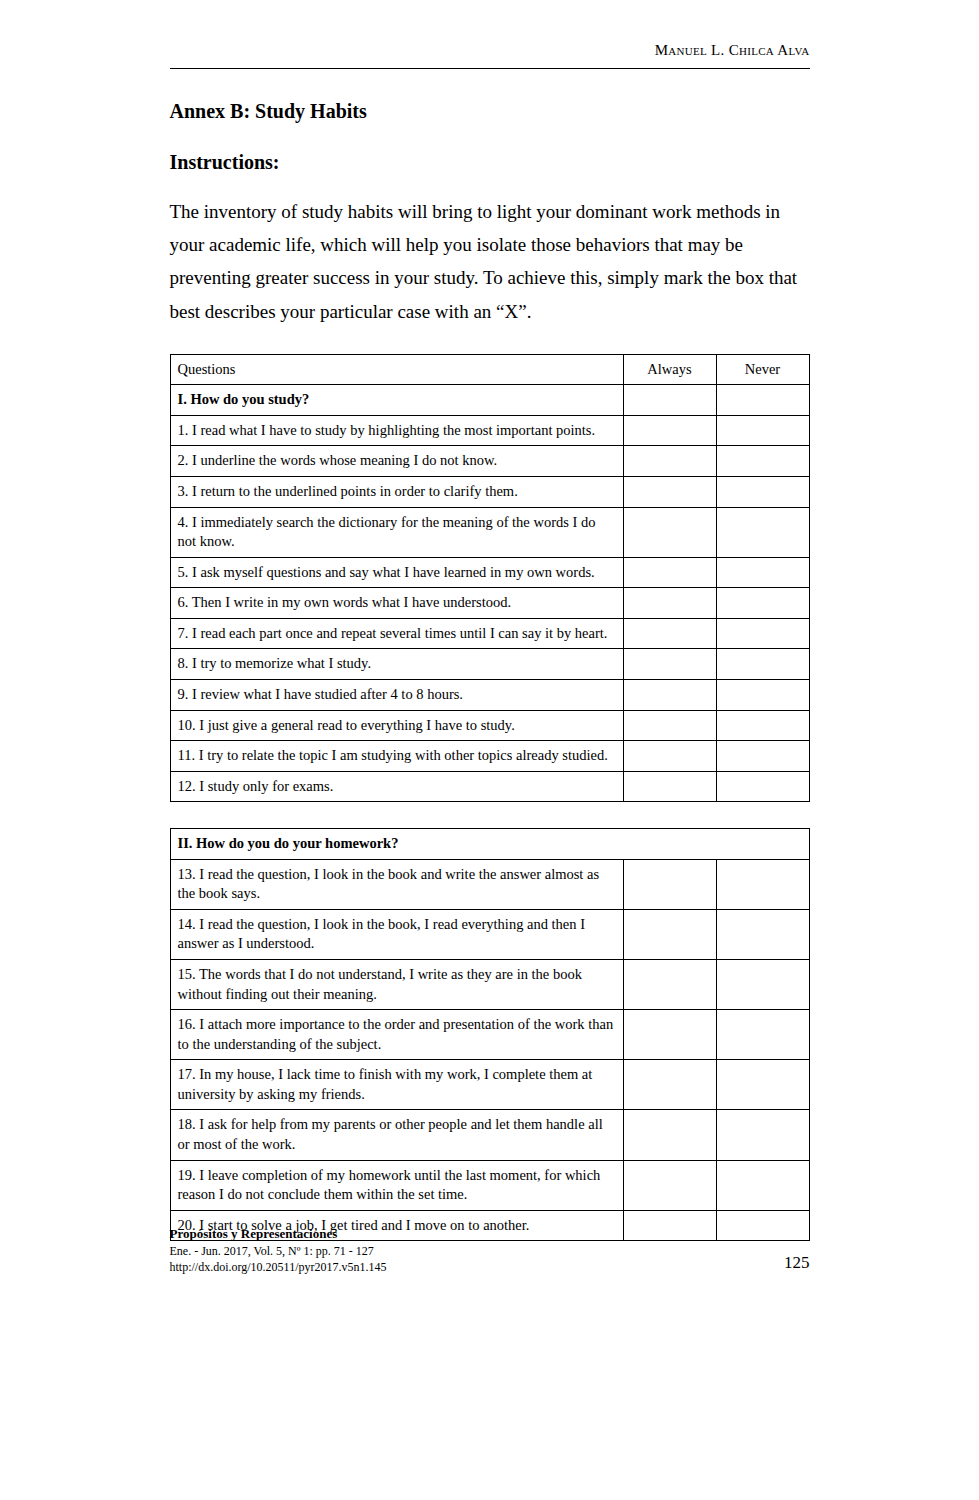Manuel L. Chilca Alva
Annex B: Study Habits
Instructions:
The inventory of study habits will bring to light your dominant work methods in your academic life, which will help you isolate those behaviors that may be preventing greater success in your study. To achieve this, simply mark the box that best describes your particular case with an “X”.
| Questions | Always | Never |
| --- | --- | --- |
| I. How do you study? | | |
| 1. I read what I have to study by highlighting the most important points. | | |
| 2. I underline the words whose meaning I do not know. | | |
| 3. I return to the underlined points in order to clarify them. | | |
| 4. I immediately search the dictionary for the meaning of the words I do not know. | | |
| 5. I ask myself questions and say what I have learned in my own words. | | |
| 6. Then I write in my own words what I have understood. | | |
| 7. I read each part once and repeat several times until I can say it by heart. | | |
| 8. I try to memorize what I study. | | |
| 9. I review what I have studied after 4 to 8 hours. | | |
| 10. I just give a general read to everything I have to study. | | |
| 11. I try to relate the topic I am studying with other topics already studied. | | |
| 12. I study only for exams. | | |
| II. How do you do your homework? |
| 13. I read the question, I look in the book and write the answer almost as the book says. | | |
| 14. I read the question, I look in the book, I read everything and then I answer as I understood. | | |
| 15. The words that I do not understand, I write as they are in the book without finding out their meaning. | | |
| 16. I attach more importance to the order and presentation of the work than to the understanding of the subject. | | |
| 17. In my house, I lack time to finish with my work, I complete them at university by asking my friends. | | |
| 18. I ask for help from my parents or other people and let them handle all or most of the work. | | |
| 19. I leave completion of my homework until the last moment, for which reason I do not conclude them within the set time. | | |
| 20. I start to solve a job, I get tired and I move on to another. | | |
Propósitos y Representaciones
Ene. - Jun. 2017, Vol. 5, Nº 1: pp. 71 - 127
http://dx.doi.org/10.20511/pyr2017.v5n1.145
125